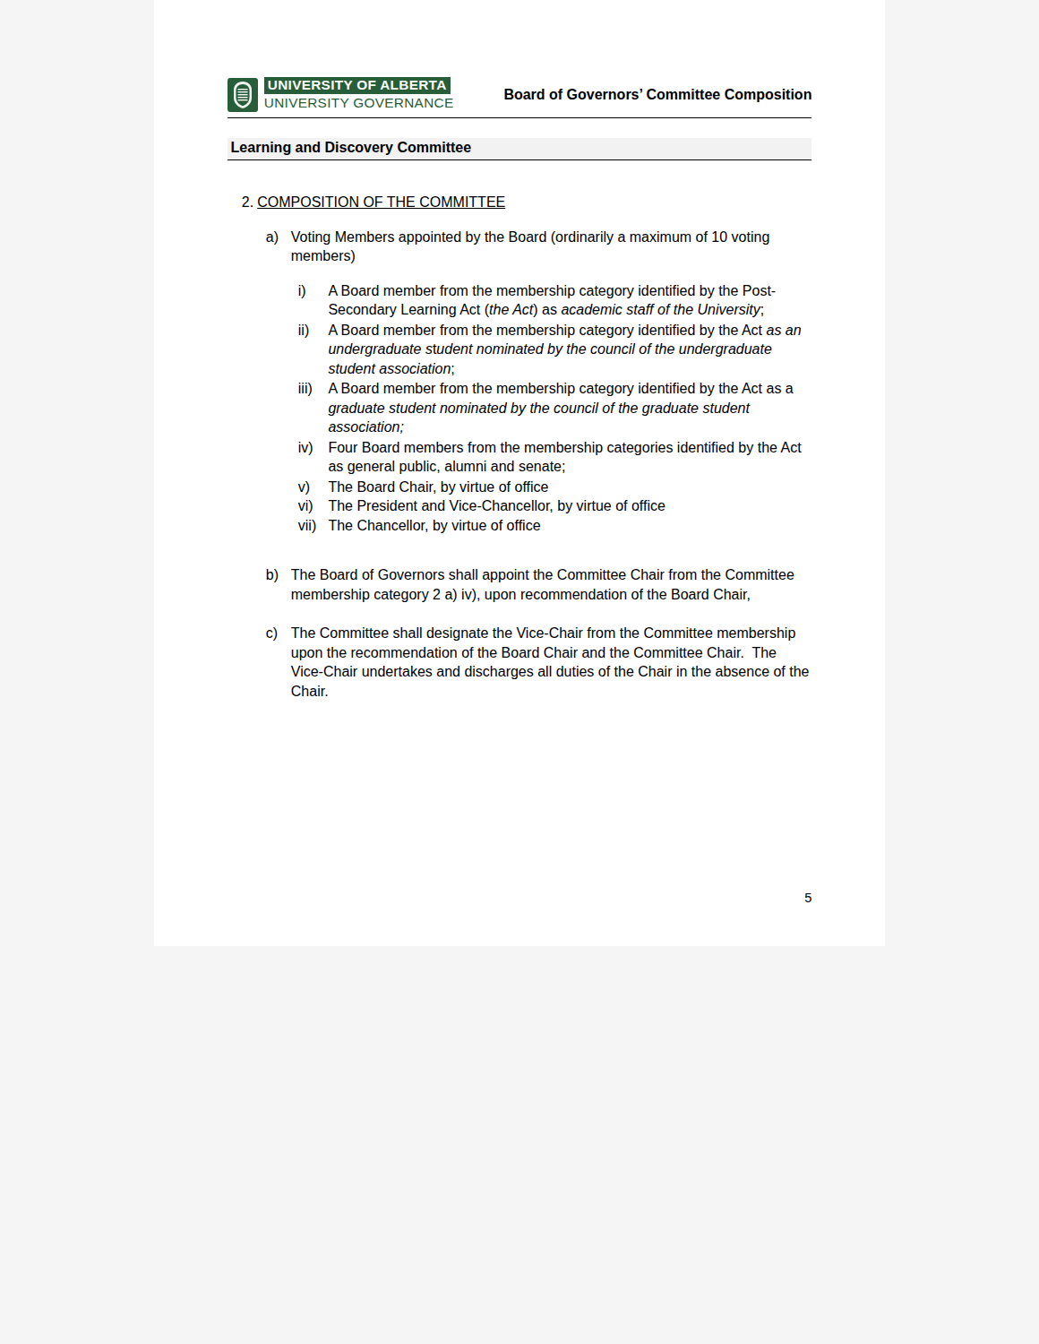UNIVERSITY OF ALBERTA UNIVERSITY GOVERNANCE
Board of Governors’ Committee Composition
Learning and Discovery Committee
2. COMPOSITION OF THE COMMITTEE
a) Voting Members appointed by the Board (ordinarily a maximum of 10 voting members)
i) A Board member from the membership category identified by the Post-Secondary Learning Act (the Act) as academic staff of the University;
ii) A Board member from the membership category identified by the Act as an undergraduate student nominated by the council of the undergraduate student association;
iii) A Board member from the membership category identified by the Act as a graduate student nominated by the council of the graduate student association;
iv) Four Board members from the membership categories identified by the Act as general public, alumni and senate;
v) The Board Chair, by virtue of office
vi) The President and Vice-Chancellor, by virtue of office
vii) The Chancellor, by virtue of office
b) The Board of Governors shall appoint the Committee Chair from the Committee membership category 2 a) iv), upon recommendation of the Board Chair,
c) The Committee shall designate the Vice-Chair from the Committee membership upon the recommendation of the Board Chair and the Committee Chair. The Vice-Chair undertakes and discharges all duties of the Chair in the absence of the Chair.
5